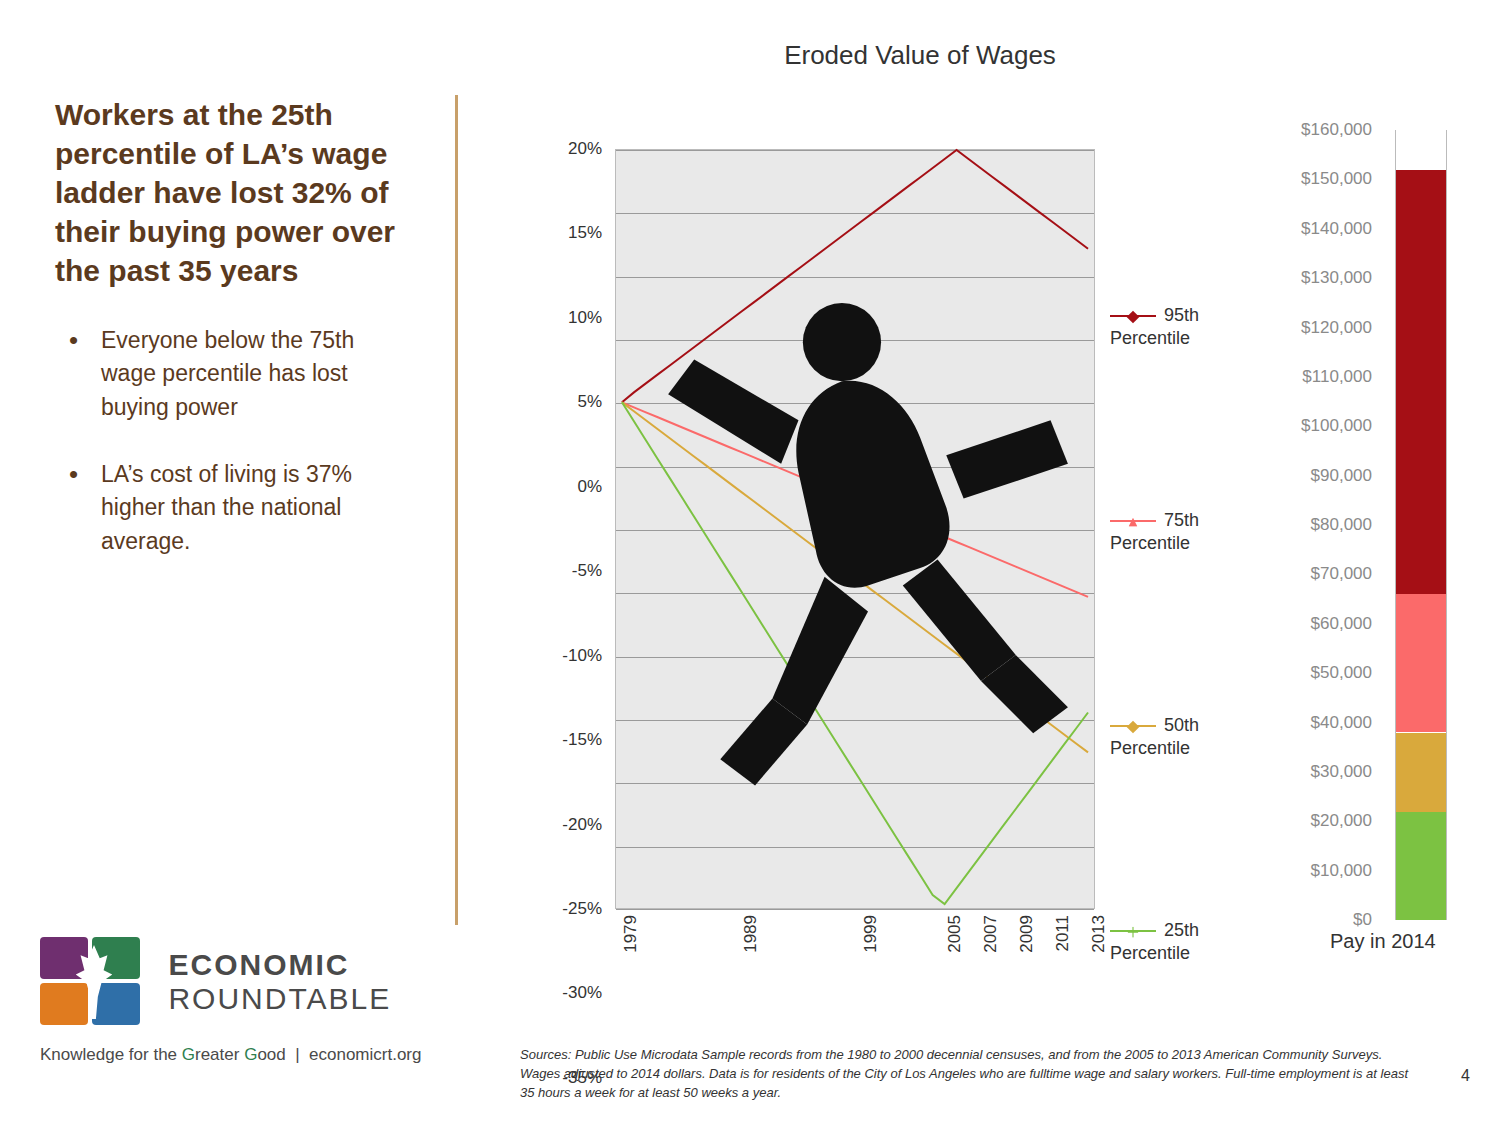Workers at the 25th percentile of LA’s wage ladder have lost 32% of their buying power over the past 35 years
Everyone below the 75th wage percentile has lost buying power
LA’s cost of living is 37% higher than the national average.
ECONOMIC
ROUNDTABLE
Knowledge for the Greater Good | economicrt.org
Eroded Value of Wages
Change in Value of Annual Pay
20%
15%
10%
5%
0%
-5%
-10%
-15%
-20%
-25%
-30%
-35%
-40%
1979
1989
1999
2005
2007
2009
2011
2013
95th
Percentile
75th
Percentile
50th
Percentile
25th
Percentile
$160,000
$150,000
$140,000
$130,000
$120,000
$110,000
$100,000
$90,000
$80,000
$70,000
$60,000
$50,000
$40,000
$30,000
$20,000
$10,000
$0
Pay in 2014
Sources: Public Use Microdata Sample records from the 1980 to 2000 decennial censuses, and from the 2005 to 2013 American Community Surveys. Wages adjusted to 2014 dollars. Data is for residents of the City of Los Angeles who are fulltime wage and salary workers. Full-time employment is at least 35 hours a week for at least 50 weeks a year.
4